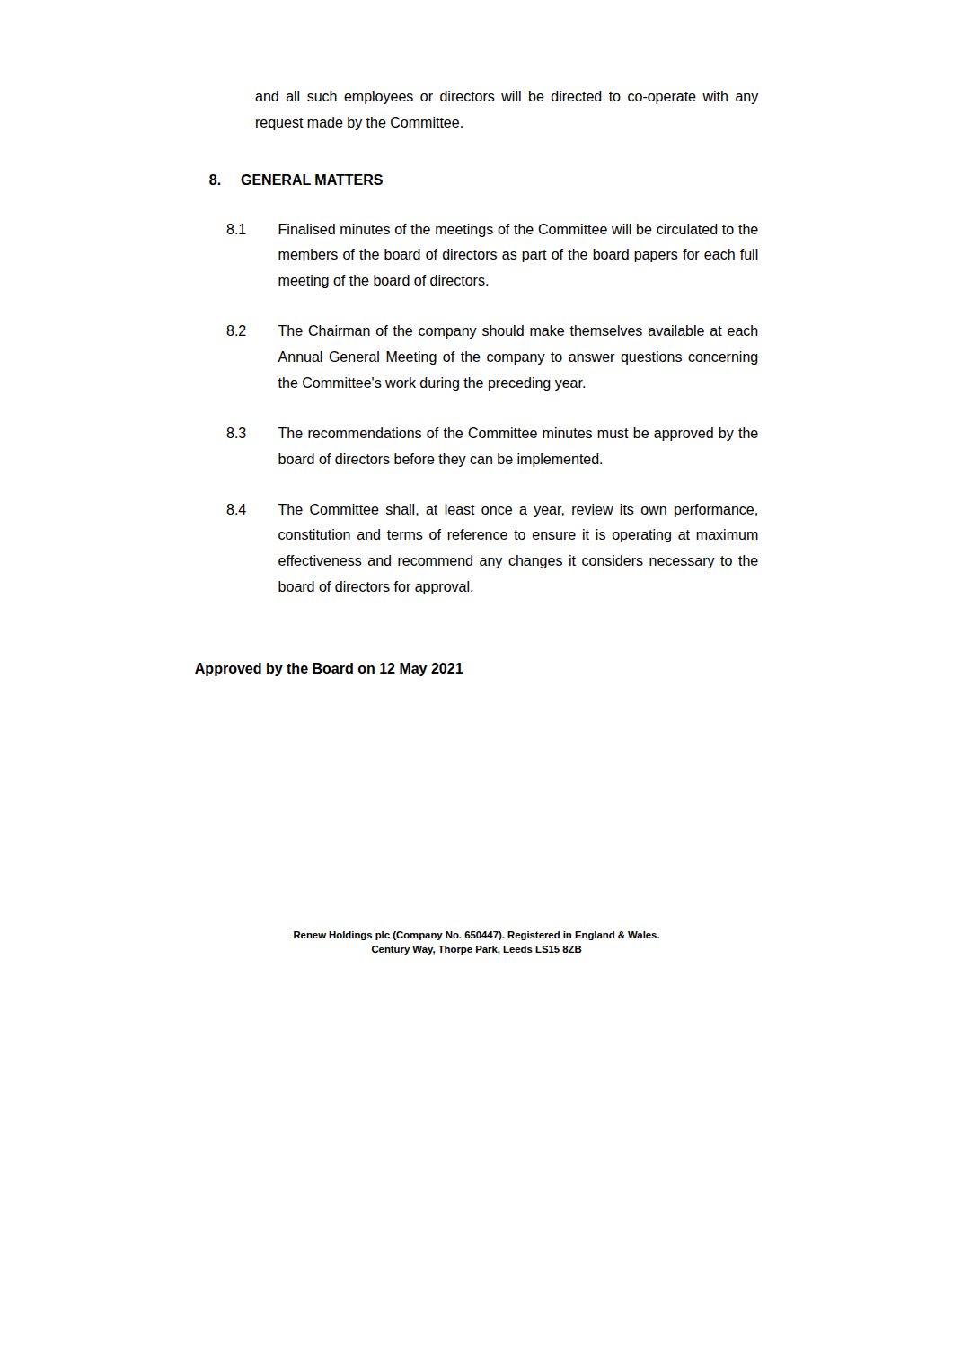and all such employees or directors will be directed to co-operate with any request made by the Committee.
8. GENERAL MATTERS
8.1 Finalised minutes of the meetings of the Committee will be circulated to the members of the board of directors as part of the board papers for each full meeting of the board of directors.
8.2 The Chairman of the company should make themselves available at each Annual General Meeting of the company to answer questions concerning the Committee's work during the preceding year.
8.3 The recommendations of the Committee minutes must be approved by the board of directors before they can be implemented.
8.4 The Committee shall, at least once a year, review its own performance, constitution and terms of reference to ensure it is operating at maximum effectiveness and recommend any changes it considers necessary to the board of directors for approval.
Approved by the Board on 12 May 2021
Renew Holdings plc (Company No. 650447). Registered in England & Wales.
Century Way, Thorpe Park, Leeds LS15 8ZB